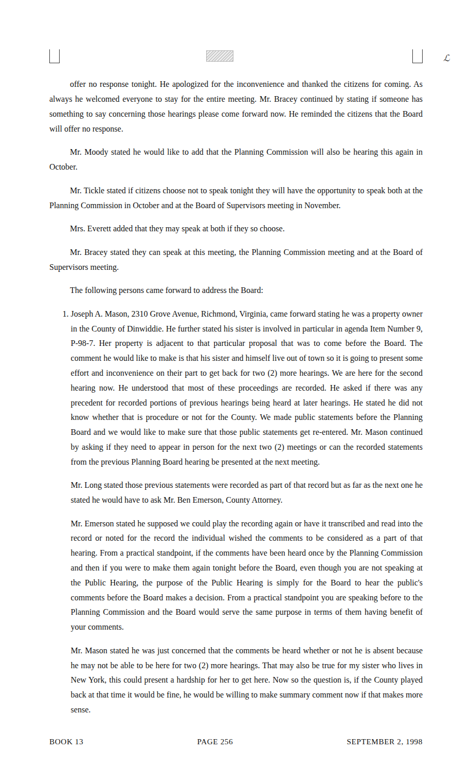ℒ
offer no response tonight. He apologized for the inconvenience and thanked the citizens for coming. As always he welcomed everyone to stay for the entire meeting. Mr. Bracey continued by stating if someone has something to say concerning those hearings please come forward now. He reminded the citizens that the Board will offer no response.
Mr. Moody stated he would like to add that the Planning Commission will also be hearing this again in October.
Mr. Tickle stated if citizens choose not to speak tonight they will have the opportunity to speak both at the Planning Commission in October and at the Board of Supervisors meeting in November.
Mrs. Everett added that they may speak at both if they so choose.
Mr. Bracey stated they can speak at this meeting, the Planning Commission meeting and at the Board of Supervisors meeting.
The following persons came forward to address the Board:
Joseph A. Mason, 2310 Grove Avenue, Richmond, Virginia, came forward stating he was a property owner in the County of Dinwiddie. He further stated his sister is involved in particular in agenda Item Number 9, P-98-7. Her property is adjacent to that particular proposal that was to come before the Board. The comment he would like to make is that his sister and himself live out of town so it is going to present some effort and inconvenience on their part to get back for two (2) more hearings. We are here for the second hearing now. He understood that most of these proceedings are recorded. He asked if there was any precedent for recorded portions of previous hearings being heard at later hearings. He stated he did not know whether that is procedure or not for the County. We made public statements before the Planning Board and we would like to make sure that those public statements get re-entered. Mr. Mason continued by asking if they need to appear in person for the next two (2) meetings or can the recorded statements from the previous Planning Board hearing be presented at the next meeting.
Mr. Long stated those previous statements were recorded as part of that record but as far as the next one he stated he would have to ask Mr. Ben Emerson, County Attorney.
Mr. Emerson stated he supposed we could play the recording again or have it transcribed and read into the record or noted for the record the individual wished the comments to be considered as a part of that hearing. From a practical standpoint, if the comments have been heard once by the Planning Commission and then if you were to make them again tonight before the Board, even though you are not speaking at the Public Hearing, the purpose of the Public Hearing is simply for the Board to hear the public's comments before the Board makes a decision. From a practical standpoint you are speaking before to the Planning Commission and the Board would serve the same purpose in terms of them having benefit of your comments.
Mr. Mason stated he was just concerned that the comments be heard whether or not he is absent because he may not be able to be here for two (2) more hearings. That may also be true for my sister who lives in New York, this could present a hardship for her to get here. Now so the question is, if the County played back at that time it would be fine, he would be willing to make summary comment now if that makes more sense.
BOOK 13 PAGE 256 SEPTEMBER 2, 1998